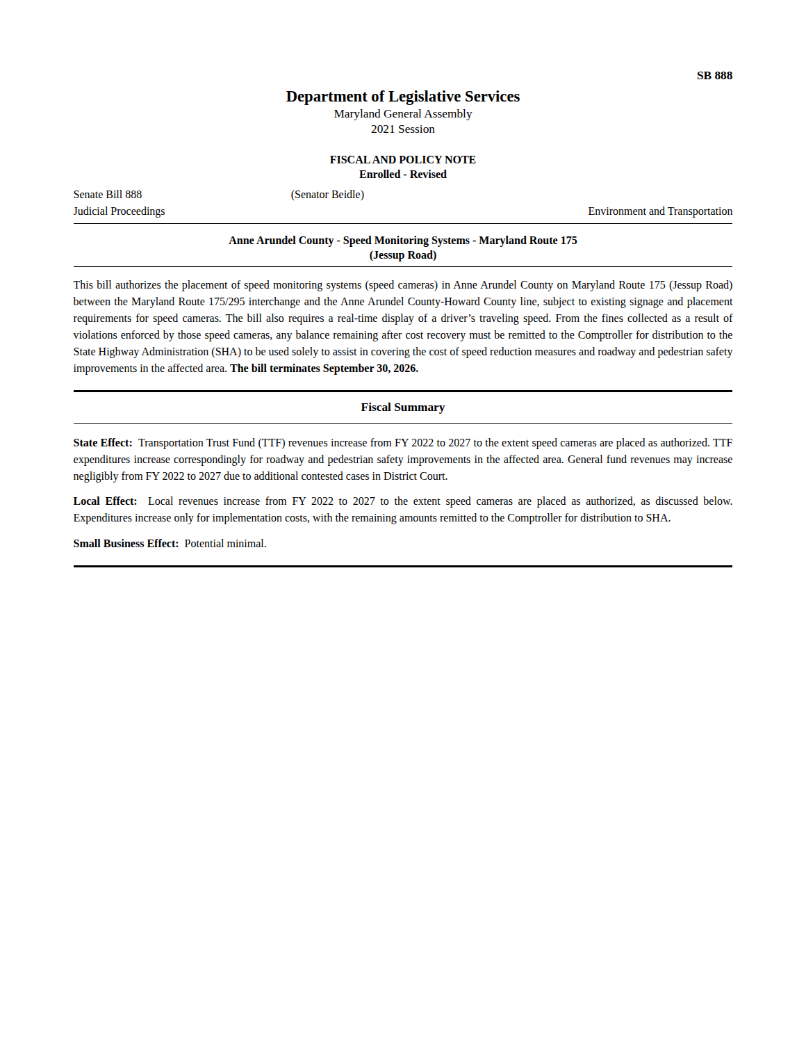SB 888
Department of Legislative Services
Maryland General Assembly
2021 Session
FISCAL AND POLICY NOTE Enrolled - Revised
| Senate Bill 888 | (Senator Beidle) | |
| Judicial Proceedings | | Environment and Transportation |
Anne Arundel County - Speed Monitoring Systems - Maryland Route 175 (Jessup Road)
This bill authorizes the placement of speed monitoring systems (speed cameras) in Anne Arundel County on Maryland Route 175 (Jessup Road) between the Maryland Route 175/295 interchange and the Anne Arundel County-Howard County line, subject to existing signage and placement requirements for speed cameras. The bill also requires a real-time display of a driver’s traveling speed. From the fines collected as a result of violations enforced by those speed cameras, any balance remaining after cost recovery must be remitted to the Comptroller for distribution to the State Highway Administration (SHA) to be used solely to assist in covering the cost of speed reduction measures and roadway and pedestrian safety improvements in the affected area. The bill terminates September 30, 2026.
Fiscal Summary
State Effect: Transportation Trust Fund (TTF) revenues increase from FY 2022 to 2027 to the extent speed cameras are placed as authorized. TTF expenditures increase correspondingly for roadway and pedestrian safety improvements in the affected area. General fund revenues may increase negligibly from FY 2022 to 2027 due to additional contested cases in District Court.
Local Effect: Local revenues increase from FY 2022 to 2027 to the extent speed cameras are placed as authorized, as discussed below. Expenditures increase only for implementation costs, with the remaining amounts remitted to the Comptroller for distribution to SHA.
Small Business Effect: Potential minimal.